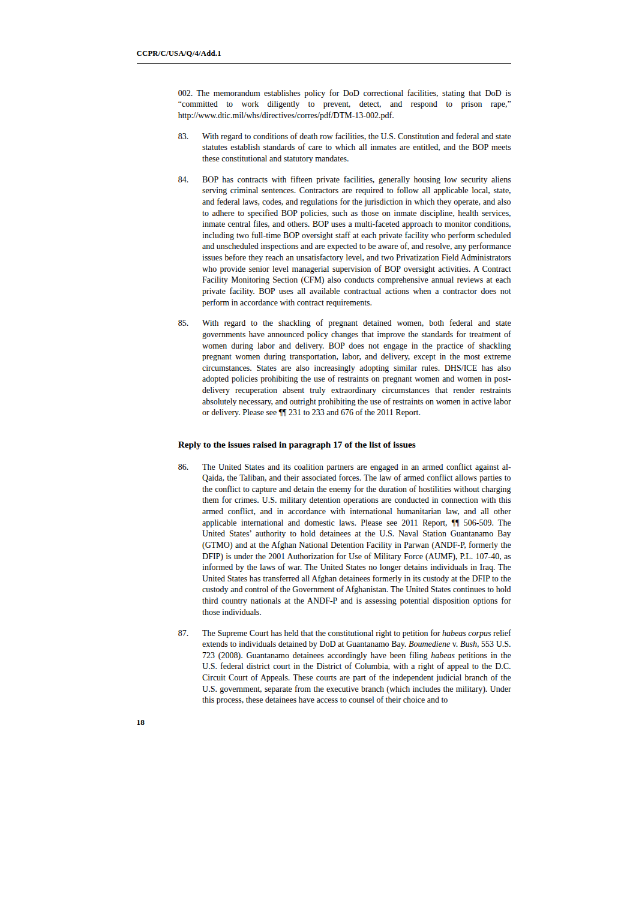CCPR/C/USA/Q/4/Add.1
002. The memorandum establishes policy for DoD correctional facilities, stating that DoD is “committed to work diligently to prevent, detect, and respond to prison rape,” http://www.dtic.mil/whs/directives/corres/pdf/DTM-13-002.pdf.
83. With regard to conditions of death row facilities, the U.S. Constitution and federal and state statutes establish standards of care to which all inmates are entitled, and the BOP meets these constitutional and statutory mandates.
84. BOP has contracts with fifteen private facilities, generally housing low security aliens serving criminal sentences. Contractors are required to follow all applicable local, state, and federal laws, codes, and regulations for the jurisdiction in which they operate, and also to adhere to specified BOP policies, such as those on inmate discipline, health services, inmate central files, and others. BOP uses a multi-faceted approach to monitor conditions, including two full-time BOP oversight staff at each private facility who perform scheduled and unscheduled inspections and are expected to be aware of, and resolve, any performance issues before they reach an unsatisfactory level, and two Privatization Field Administrators who provide senior level managerial supervision of BOP oversight activities. A Contract Facility Monitoring Section (CFM) also conducts comprehensive annual reviews at each private facility. BOP uses all available contractual actions when a contractor does not perform in accordance with contract requirements.
85. With regard to the shackling of pregnant detained women, both federal and state governments have announced policy changes that improve the standards for treatment of women during labor and delivery. BOP does not engage in the practice of shackling pregnant women during transportation, labor, and delivery, except in the most extreme circumstances. States are also increasingly adopting similar rules. DHS/ICE has also adopted policies prohibiting the use of restraints on pregnant women and women in post-delivery recuperation absent truly extraordinary circumstances that render restraints absolutely necessary, and outright prohibiting the use of restraints on women in active labor or delivery. Please see ¶¶ 231 to 233 and 676 of the 2011 Report.
Reply to the issues raised in paragraph 17 of the list of issues
86. The United States and its coalition partners are engaged in an armed conflict against al-Qaida, the Taliban, and their associated forces. The law of armed conflict allows parties to the conflict to capture and detain the enemy for the duration of hostilities without charging them for crimes. U.S. military detention operations are conducted in connection with this armed conflict, and in accordance with international humanitarian law, and all other applicable international and domestic laws. Please see 2011 Report, ¶¶ 506-509. The United States’ authority to hold detainees at the U.S. Naval Station Guantanamo Bay (GTMO) and at the Afghan National Detention Facility in Parwan (ANDF-P, formerly the DFIP) is under the 2001 Authorization for Use of Military Force (AUMF), P.L. 107-40, as informed by the laws of war. The United States no longer detains individuals in Iraq. The United States has transferred all Afghan detainees formerly in its custody at the DFIP to the custody and control of the Government of Afghanistan. The United States continues to hold third country nationals at the ANDF-P and is assessing potential disposition options for those individuals.
87. The Supreme Court has held that the constitutional right to petition for habeas corpus relief extends to individuals detained by DoD at Guantanamo Bay. Boumediene v. Bush, 553 U.S. 723 (2008). Guantanamo detainees accordingly have been filing habeas petitions in the U.S. federal district court in the District of Columbia, with a right of appeal to the D.C. Circuit Court of Appeals. These courts are part of the independent judicial branch of the U.S. government, separate from the executive branch (which includes the military). Under this process, these detainees have access to counsel of their choice and to
18